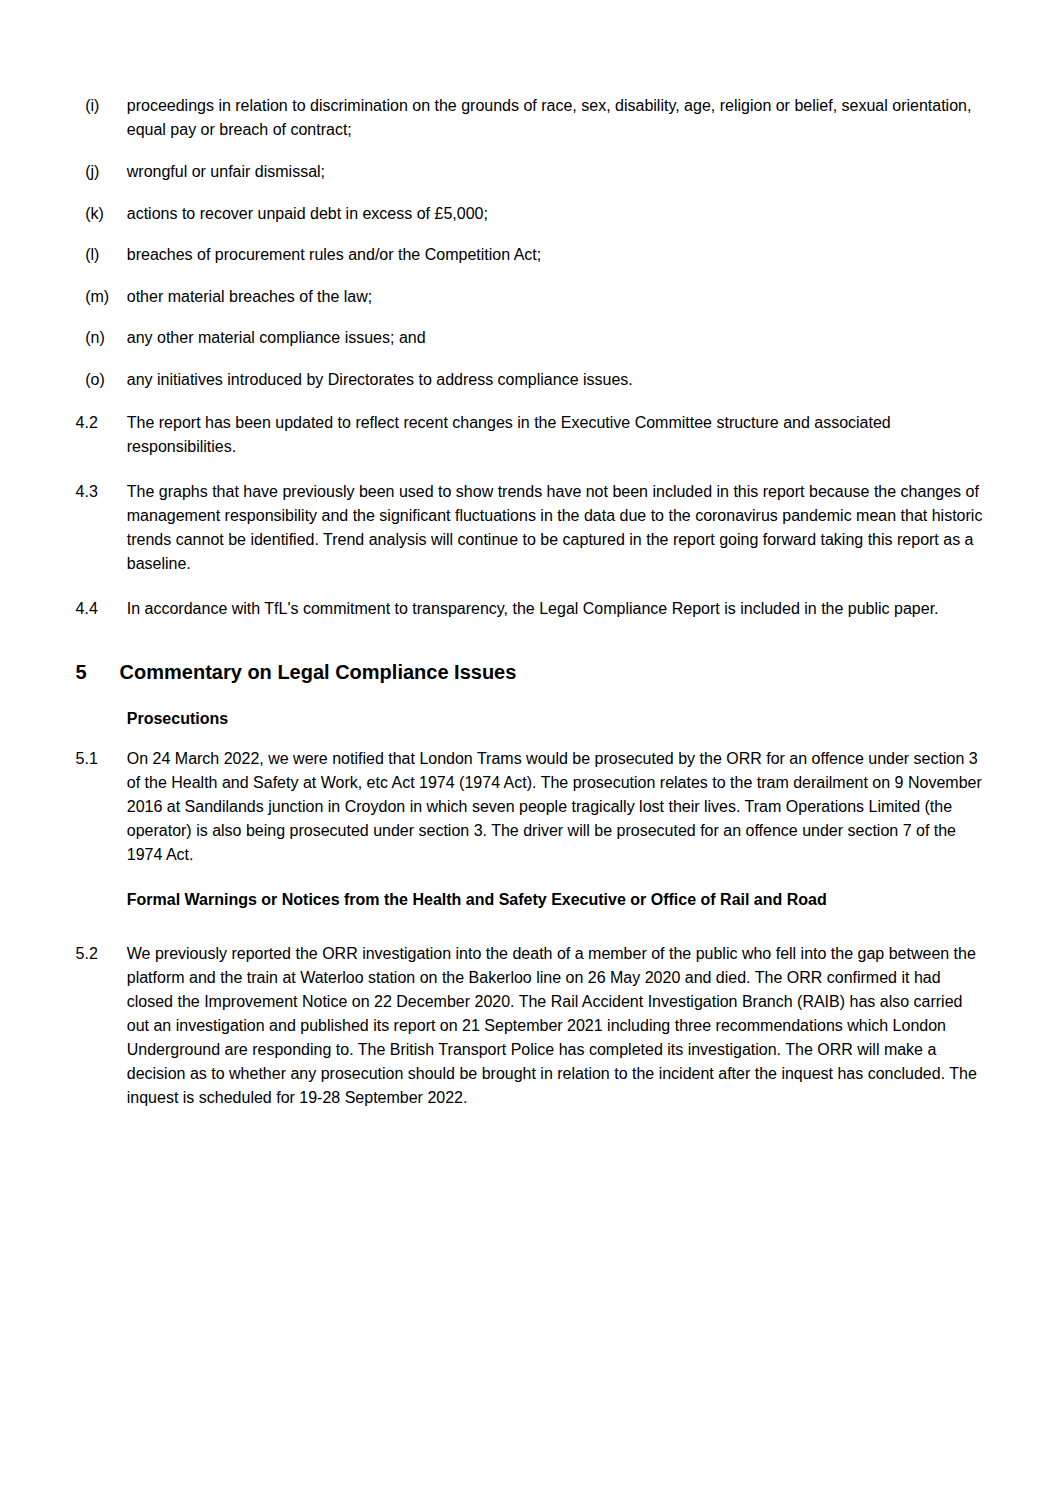(i) proceedings in relation to discrimination on the grounds of race, sex, disability, age, religion or belief, sexual orientation, equal pay or breach of contract;
(j) wrongful or unfair dismissal;
(k) actions to recover unpaid debt in excess of £5,000;
(l) breaches of procurement rules and/or the Competition Act;
(m) other material breaches of the law;
(n) any other material compliance issues; and
(o) any initiatives introduced by Directorates to address compliance issues.
4.2
The report has been updated to reflect recent changes in the Executive Committee structure and associated responsibilities.
4.3
The graphs that have previously been used to show trends have not been included in this report because the changes of management responsibility and the significant fluctuations in the data due to the coronavirus pandemic mean that historic trends cannot be identified. Trend analysis will continue to be captured in the report going forward taking this report as a baseline.
4.4
In accordance with TfL's commitment to transparency, the Legal Compliance Report is included in the public paper.
5 Commentary on Legal Compliance Issues
Prosecutions
5.1
On 24 March 2022, we were notified that London Trams would be prosecuted by the ORR for an offence under section 3 of the Health and Safety at Work, etc Act 1974 (1974 Act). The prosecution relates to the tram derailment on 9 November 2016 at Sandilands junction in Croydon in which seven people tragically lost their lives. Tram Operations Limited (the operator) is also being prosecuted under section 3. The driver will be prosecuted for an offence under section 7 of the 1974 Act.
Formal Warnings or Notices from the Health and Safety Executive or Office of Rail and Road
5.2
We previously reported the ORR investigation into the death of a member of the public who fell into the gap between the platform and the train at Waterloo station on the Bakerloo line on 26 May 2020 and died. The ORR confirmed it had closed the Improvement Notice on 22 December 2020. The Rail Accident Investigation Branch (RAIB) has also carried out an investigation and published its report on 21 September 2021 including three recommendations which London Underground are responding to. The British Transport Police has completed its investigation. The ORR will make a decision as to whether any prosecution should be brought in relation to the incident after the inquest has concluded. The inquest is scheduled for 19-28 September 2022.